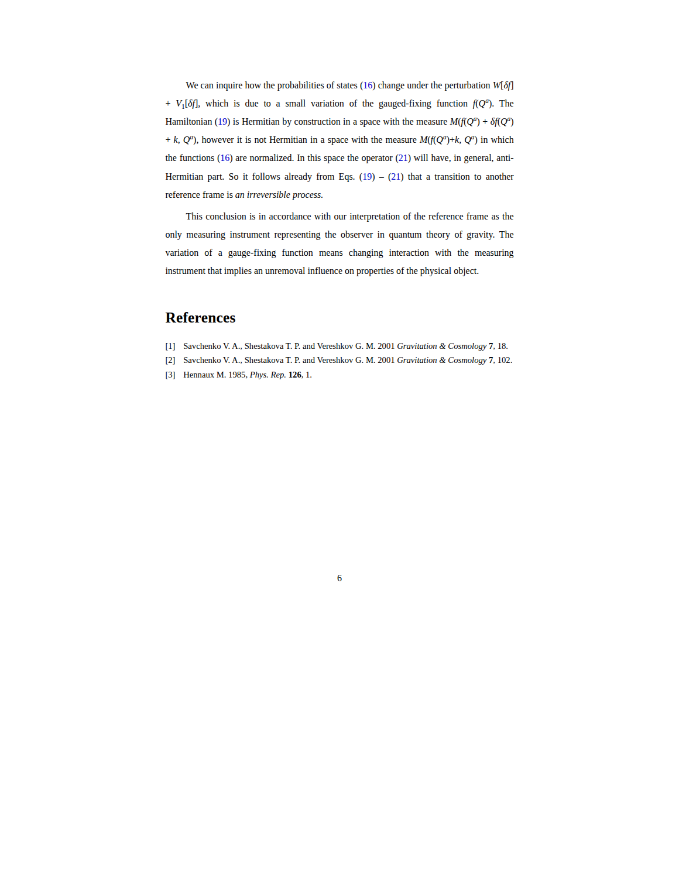We can inquire how the probabilities of states (16) change under the perturbation W[δf] + V1[δf], which is due to a small variation of the gauged-fixing function f(Qa). The Hamiltonian (19) is Hermitian by construction in a space with the measure M(f(Qa) + δf(Qa) + k, Qa), however it is not Hermitian in a space with the measure M(f(Qa)+k, Qa) in which the functions (16) are normalized. In this space the operator (21) will have, in general, anti-Hermitian part. So it follows already from Eqs. (19) – (21) that a transition to another reference frame is an irreversible process.
This conclusion is in accordance with our interpretation of the reference frame as the only measuring instrument representing the observer in quantum theory of gravity. The variation of a gauge-fixing function means changing interaction with the measuring instrument that implies an unremoval influence on properties of the physical object.
References
[1] Savchenko V. A., Shestakova T. P. and Vereshkov G. M. 2001 Gravitation & Cosmology 7, 18.
[2] Savchenko V. A., Shestakova T. P. and Vereshkov G. M. 2001 Gravitation & Cosmology 7, 102.
[3] Hennaux M. 1985, Phys. Rep. 126, 1.
6